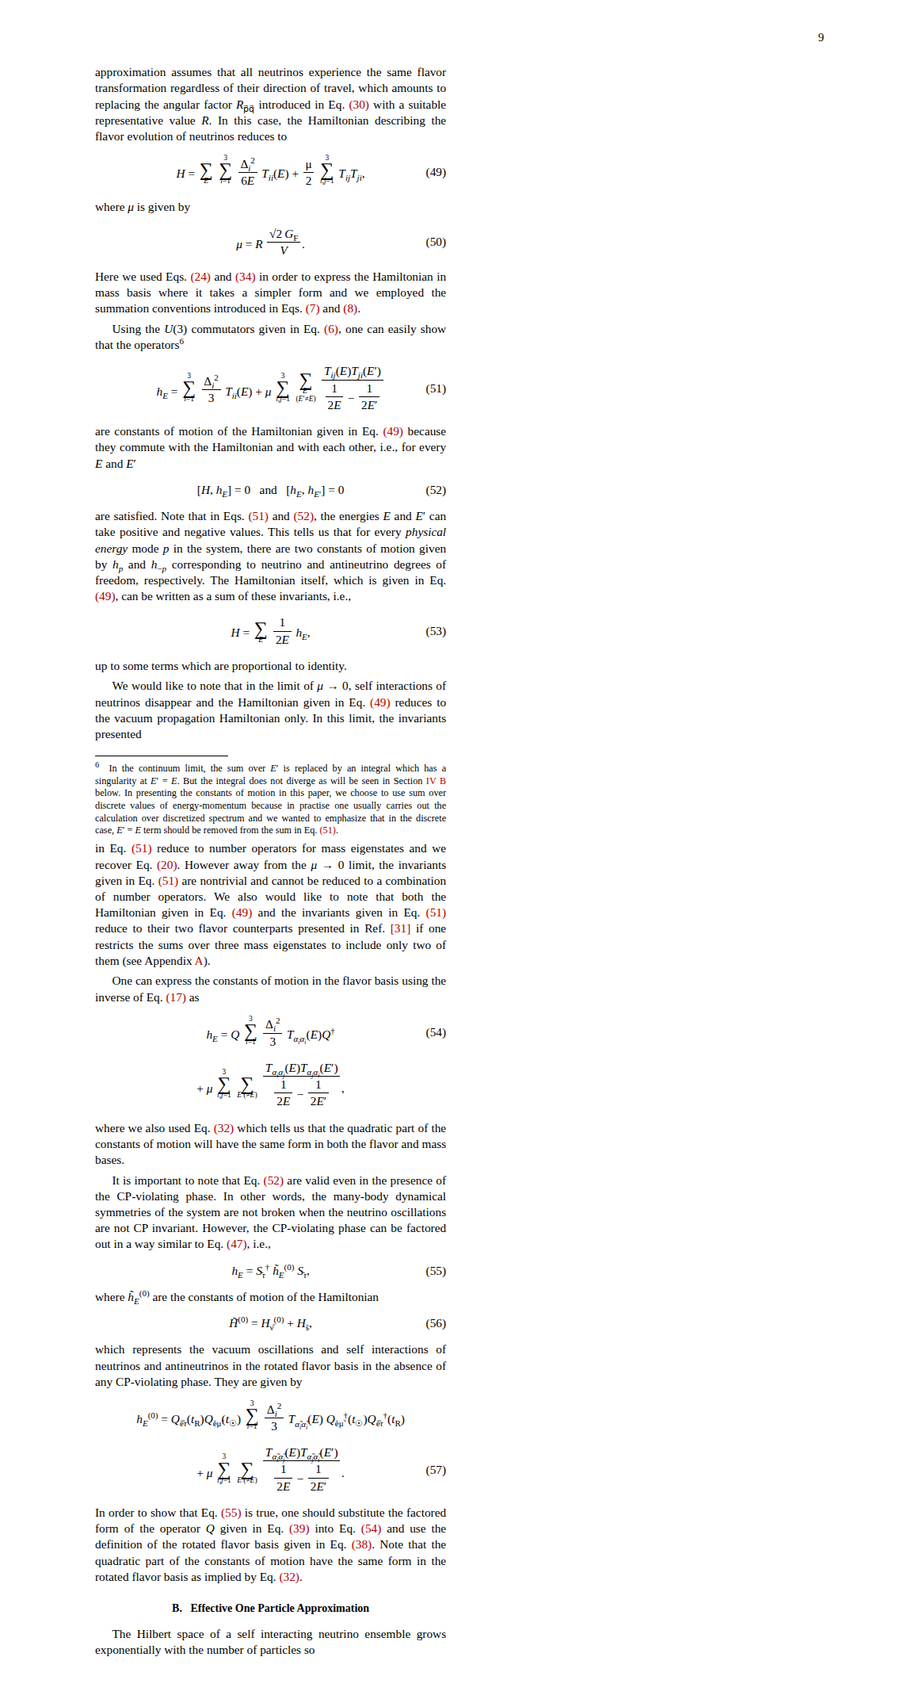9
approximation assumes that all neutrinos experience the same flavor transformation regardless of their direction of travel, which amounts to replacing the angular factor Rp⃗q⃗ introduced in Eq. (30) with a suitable representative value R. In this case, the Hamiltonian describing the flavor evolution of neutrinos reduces to
H = ∑E 3∑i=1 Δi26E Tii(E) + μ 2 3∑i,j=1 TijTji, (49)
where μ is given by
μ = R √2 GF V. (50)
Here we used Eqs. (24) and (34) in order to express the Hamiltonian in mass basis where it takes a simpler form and we employed the summation conventions introduced in Eqs. (7) and (8).
Using the U(3) commutators given in Eq. (6), one can easily show that the operators6
hE = 3∑i=1 Δi23 Tii(E) + μ 3∑i,j=1 ∑E′(E′≠E) Tij(E)Tji(E′) 12E − 12E′ (51)
are constants of motion of the Hamiltonian given in Eq. (49) because they commute with the Hamiltonian and with each other, i.e., for every E and E′
[H, hE] = 0 and [hE, hE′] = 0 (52)
are satisfied. Note that in Eqs. (51) and (52), the energies E and E′ can take positive and negative values. This tells us that for every physical energy mode p in the system, there are two constants of motion given by hp and h−p corresponding to neutrino and antineutrino degrees of freedom, respectively. The Hamiltonian itself, which is given in Eq. (49), can be written as a sum of these invariants, i.e.,
H = ∑E 12E hE, (53)
up to some terms which are proportional to identity.
We would like to note that in the limit of μ → 0, self interactions of neutrinos disappear and the Hamiltonian given in Eq. (49) reduces to the vacuum propagation Hamiltonian only. In this limit, the invariants presented
6 In the continuum limit, the sum over E′ is replaced by an integral which has a singularity at E′ = E. But the integral does not diverge as will be seen in Section IV B below. In presenting the constants of motion in this paper, we choose to use sum over discrete values of energy-momentum because in practise one usually carries out the calculation over discretized spectrum and we wanted to emphasize that in the discrete case, E′ = E term should be removed from the sum in Eq. (51).
in Eq. (51) reduce to number operators for mass eigenstates and we recover Eq. (20). However away from the μ → 0 limit, the invariants given in Eq. (51) are nontrivial and cannot be reduced to a combination of number operators. We also would like to note that both the Hamiltonian given in Eq. (49) and the invariants given in Eq. (51) reduce to their two flavor counterparts presented in Ref. [31] if one restricts the sums over three mass eigenstates to include only two of them (see Appendix A).
One can express the constants of motion in the flavor basis using the inverse of Eq. (17) as
hE = Q 3∑i=1 Δi23 Tαiαi(E)Q† (54)
+ μ 3∑i,j=1 ∑E′(≠E) Tαiαj(E)Tαjαi(E′) 12E − 12E′,
where we also used Eq. (32) which tells us that the quadratic part of the constants of motion will have the same form in both the flavor and mass bases.
It is important to note that Eq. (52) are valid even in the presence of the CP-violating phase. In other words, the many-body dynamical symmetries of the system are not broken when the neutrino oscillations are not CP invariant. However, the CP-violating phase can be factored out in a way similar to Eq. (47), i.e.,
hE = Ŝτ† h̃E(0) Ŝτ, (55)
where h̃E(0) are the constants of motion of the Hamiltonian
H̃(0) = Hν̂(0) + Hŝ, (56)
which represents the vacuum oscillations and self interactions of neutrinos and antineutrinos in the rotated flavor basis in the absence of any CP-violating phase. They are given by
hE(0) = Qĕ̂τ(tR)Qĕμ̃(t☉) 3∑i=1 Δi23 Tα̃iα̃i(E) Qĕμ̃†(t☉)Qĕ̂τ†(tR)
+ μ 3∑i,j=1 ∑E′(≠E) Tα̃iα̃j(E)Tα̃jα̃i(E′) 12E − 12E′. (57)
In order to show that Eq. (55) is true, one should substitute the factored form of the operator Q given in Eq. (39) into Eq. (54) and use the definition of the rotated flavor basis given in Eq. (38). Note that the quadratic part of the constants of motion have the same form in the rotated flavor basis as implied by Eq. (32).
B. Effective One Particle Approximation
The Hilbert space of a self interacting neutrino ensemble grows exponentially with the number of particles so